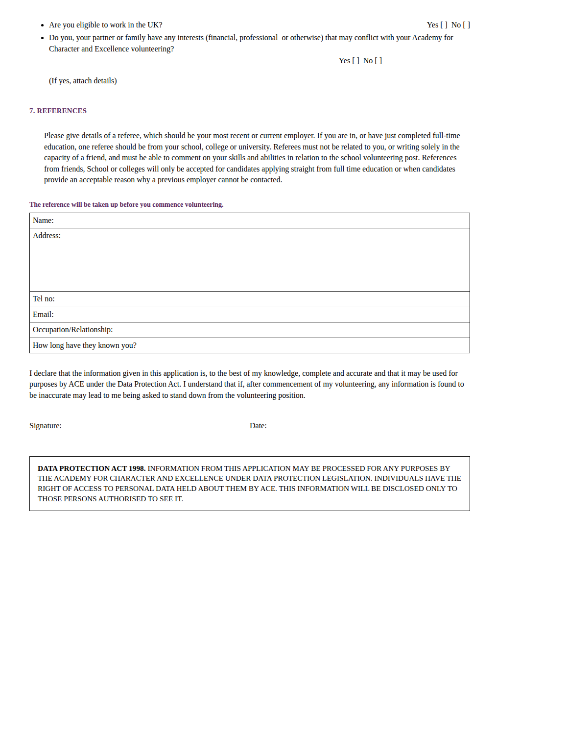Are you eligible to work in the UK? Yes [ ] No [ ]
Do you, your partner or family have any interests (financial, professional or otherwise) that may conflict with your Academy for Character and Excellence volunteering?
Yes [ ] No [ ]
(If yes, attach details)
7. REFERENCES
Please give details of a referee, which should be your most recent or current employer. If you are in, or have just completed full-time education, one referee should be from your school, college or university. Referees must not be related to you, or writing solely in the capacity of a friend, and must be able to comment on your skills and abilities in relation to the school volunteering post. References from friends, School or colleges will only be accepted for candidates applying straight from full time education or when candidates provide an acceptable reason why a previous employer cannot be contacted.
The reference will be taken up before you commence volunteering.
| Name: |
| Address: |
| Tel no: |
| Email: |
| Occupation/Relationship: |
| How long have they known you? |
I declare that the information given in this application is, to the best of my knowledge, complete and accurate and that it may be used for purposes by ACE under the Data Protection Act. I understand that if, after commencement of my volunteering, any information is found to be inaccurate may lead to me being asked to stand down from the volunteering position.
Signature:
Date:
DATA PROTECTION ACT 1998. INFORMATION FROM THIS APPLICATION MAY BE PROCESSED FOR ANY PURPOSES BY THE ACADEMY FOR CHARACTER AND EXCELLENCE UNDER DATA PROTECTION LEGISLATION. INDIVIDUALS HAVE THE RIGHT OF ACCESS TO PERSONAL DATA HELD ABOUT THEM BY ACE. THIS INFORMATION WILL BE DISCLOSED ONLY TO THOSE PERSONS AUTHORISED TO SEE IT.